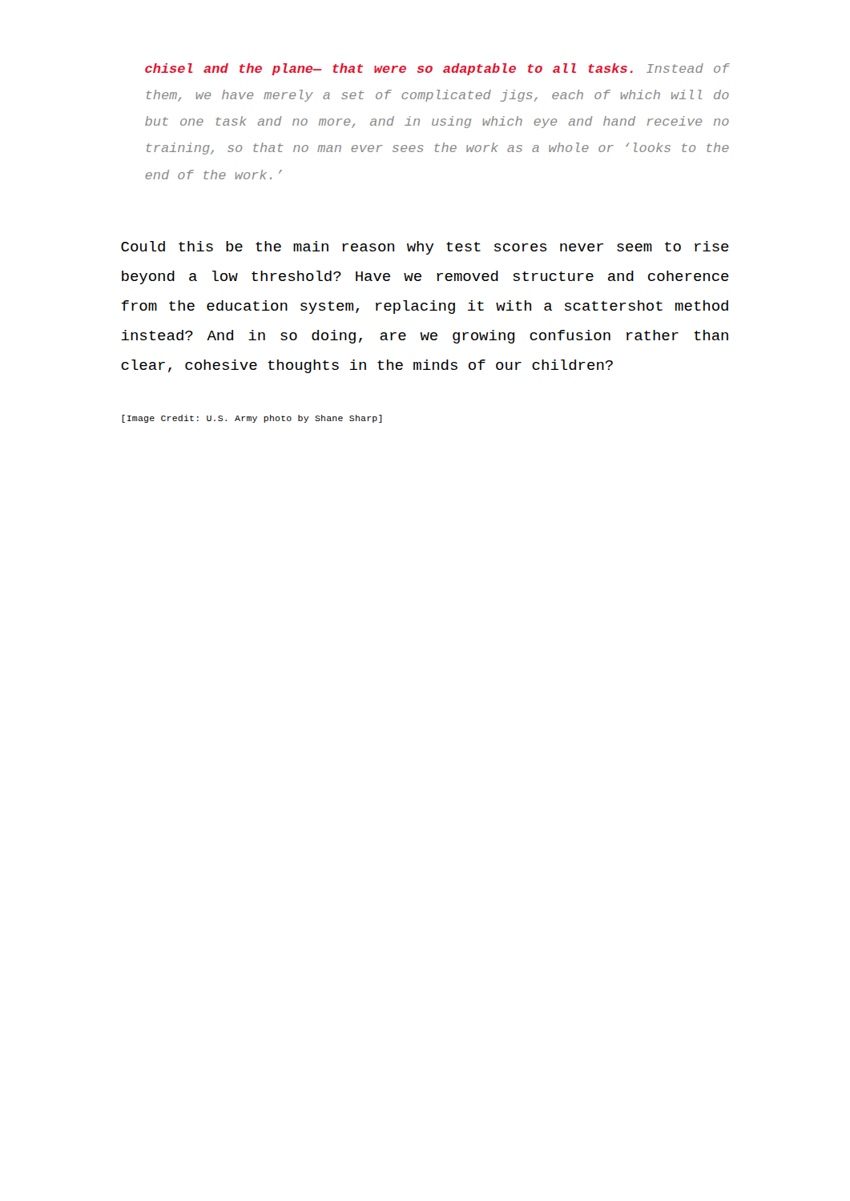chisel and the plane— that were so adaptable to all tasks. Instead of them, we have merely a set of complicated jigs, each of which will do but one task and no more, and in using which eye and hand receive no training, so that no man ever sees the work as a whole or ‘looks to the end of the work.’
Could this be the main reason why test scores never seem to rise beyond a low threshold? Have we removed structure and coherence from the education system, replacing it with a scattershot method instead? And in so doing, are we growing confusion rather than clear, cohesive thoughts in the minds of our children?
[Image Credit: U.S. Army photo by Shane Sharp]